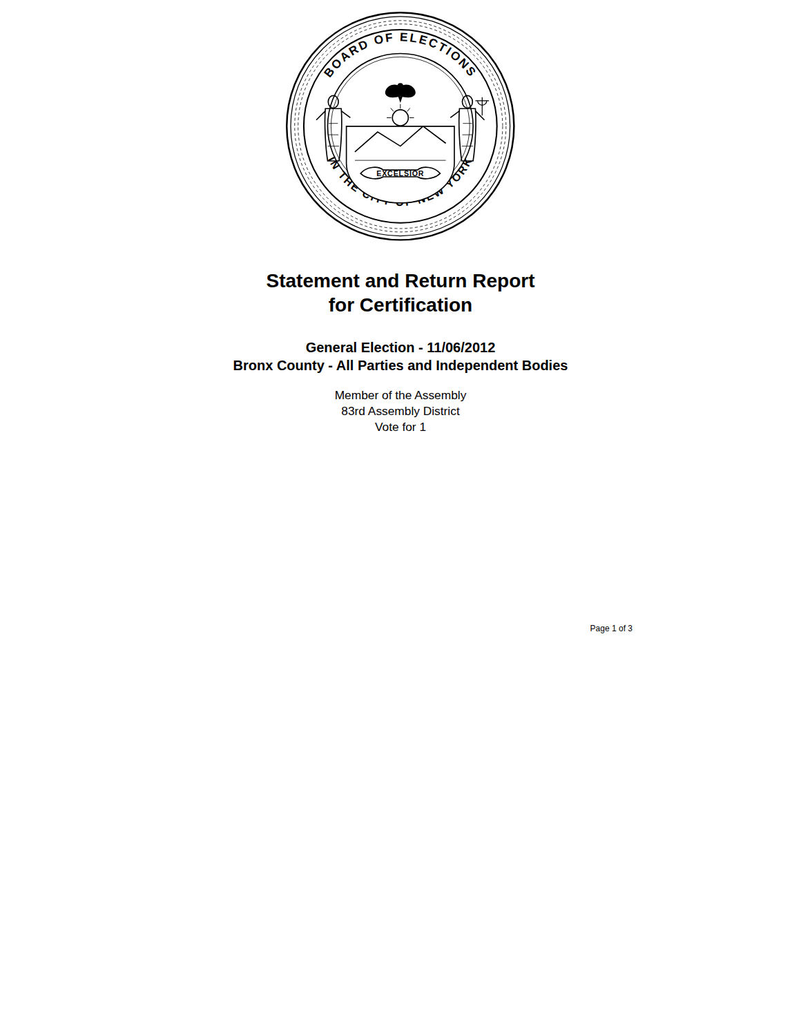BOARD OF ELECTIONS IN THE CITY OF NEW YORK EXCELSIOR
Statement and Return Report
for Certification
General Election - 11/06/2012
Bronx County - All Parties and Independent Bodies
Member of the Assembly
83rd Assembly District
Vote for 1
Page 1 of 3